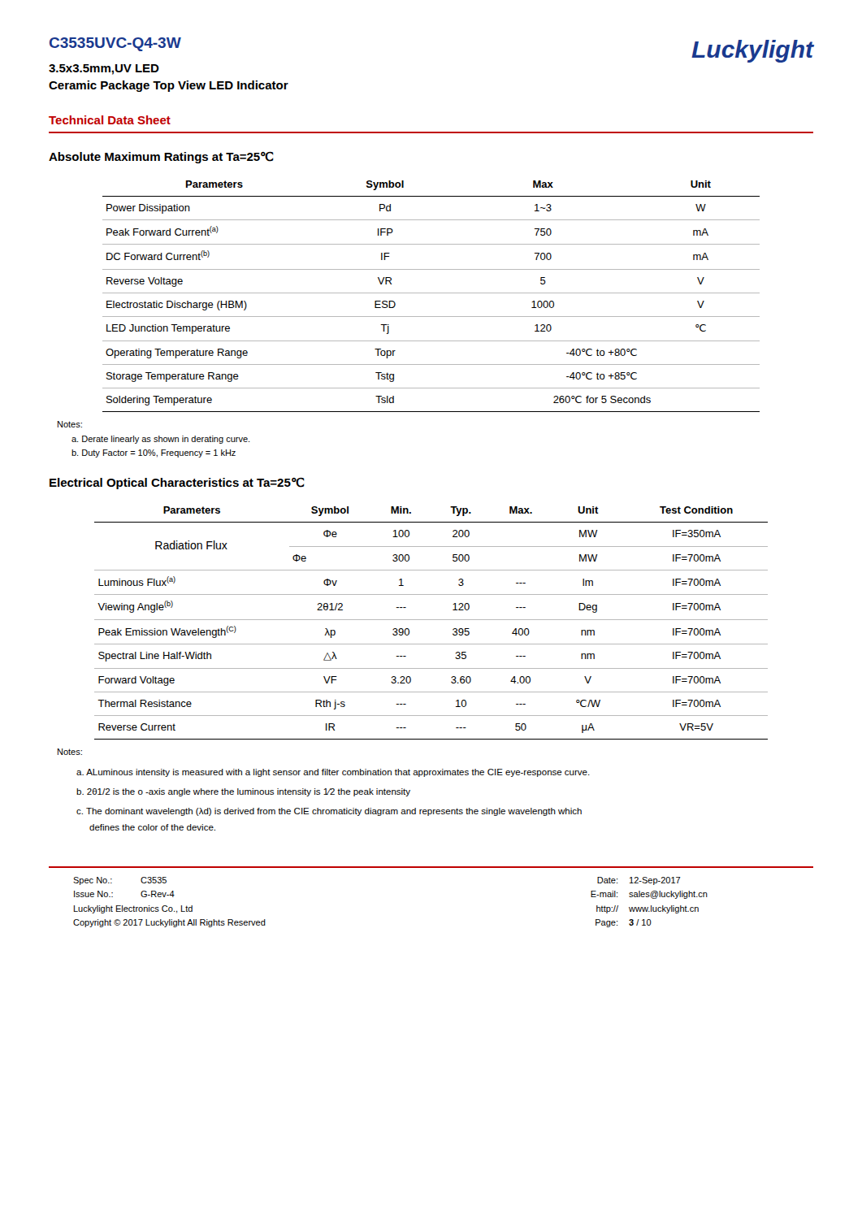C3535UVC-Q4-3W
3.5x3.5mm,UV LED
Ceramic Package Top View LED Indicator
Luckylight
Technical Data Sheet
Absolute Maximum Ratings at Ta=25℃
| Parameters | Symbol | Max | Unit |
| --- | --- | --- | --- |
| Power Dissipation | Pd | 1~3 | W |
| Peak Forward Current (a) | IFP | 750 | mA |
| DC Forward Current (b) | IF | 700 | mA |
| Reverse Voltage | VR | 5 | V |
| Electrostatic Discharge (HBM) | ESD | 1000 | V |
| LED Junction Temperature | Tj | 120 | ℃ |
| Operating Temperature Range | Topr | -40℃ to +80℃ |
| Storage Temperature Range | Tstg | -40℃ to +85℃ |
| Soldering Temperature | Tsld | 260℃ for 5 Seconds |
Notes:
a. Derate linearly as shown in derating curve.
b. Duty Factor = 10%, Frequency = 1 kHz
Electrical Optical Characteristics at Ta=25℃
| Parameters | Symbol | Min. | Typ. | Max. | Unit | Test Condition |
| --- | --- | --- | --- | --- | --- | --- |
| Radiation Flux | Φe | 100 | 200 | | MW | IF=350mA |
| Φe | 300 | 500 | | MW | IF=700mA |
| Luminous Flux (a) | Φv | 1 | 3 | --- | lm | IF=700mA |
| Viewing Angle (b) | 2θ1/2 | --- | 120 | --- | Deg | IF=700mA |
| Peak Emission Wavelength (C) | λp | 390 | 395 | 400 | nm | IF=700mA |
| Spectral Line Half-Width | △λ | --- | 35 | --- | nm | IF=700mA |
| Forward Voltage | VF | 3.20 | 3.60 | 4.00 | V | IF=700mA |
| Thermal Resistance | Rth j-s | --- | 10 | --- | ℃/W | IF=700mA |
| Reverse Current | IR | --- | --- | 50 | μA | VR=5V |
Notes:
a. ALuminous intensity is measured with a light sensor and filter combination that approximates the CIE eye-response curve.
b. 2θ1/2 is the o -axis angle where the luminous intensity is 1⁄2 the peak intensity
c. The dominant wavelength (λd) is derived from the CIE chromaticity diagram and represents the single wavelength which
defines the color of the device.
Spec No.: C3535
Issue No.: G-Rev-4
Luckylight Electronics Co., Ltd
Copyright © 2017 Luckylight All Rights Reserved
Date: 12-Sep-2017
E-mail: sales@luckylight.cn
http:// www.luckylight.cn
Page: 3 / 10